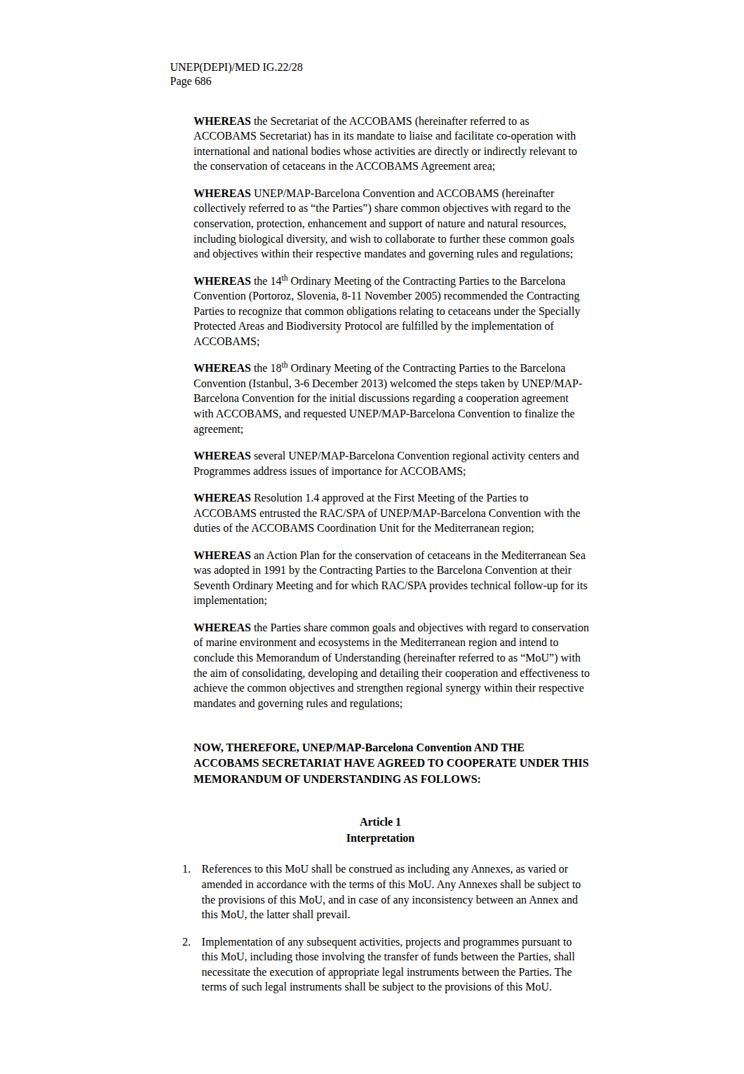UNEP(DEPI)/MED IG.22/28
Page 686
WHEREAS the Secretariat of the ACCOBAMS (hereinafter referred to as ACCOBAMS Secretariat) has in its mandate to liaise and facilitate co-operation with international and national bodies whose activities are directly or indirectly relevant to the conservation of cetaceans in the ACCOBAMS Agreement area;
WHEREAS UNEP/MAP-Barcelona Convention and ACCOBAMS (hereinafter collectively referred to as “the Parties”) share common objectives with regard to the conservation, protection, enhancement and support of nature and natural resources, including biological diversity, and wish to collaborate to further these common goals and objectives within their respective mandates and governing rules and regulations;
WHEREAS the 14th Ordinary Meeting of the Contracting Parties to the Barcelona Convention (Portoroz, Slovenia, 8-11 November 2005) recommended the Contracting Parties to recognize that common obligations relating to cetaceans under the Specially Protected Areas and Biodiversity Protocol are fulfilled by the implementation of ACCOBAMS;
WHEREAS the 18th Ordinary Meeting of the Contracting Parties to the Barcelona Convention (Istanbul, 3-6 December 2013) welcomed the steps taken by UNEP/MAP-Barcelona Convention for the initial discussions regarding a cooperation agreement with ACCOBAMS, and requested UNEP/MAP-Barcelona Convention to finalize the agreement;
WHEREAS several UNEP/MAP-Barcelona Convention regional activity centers and Programmes address issues of importance for ACCOBAMS;
WHEREAS Resolution 1.4 approved at the First Meeting of the Parties to ACCOBAMS entrusted the RAC/SPA of UNEP/MAP-Barcelona Convention with the duties of the ACCOBAMS Coordination Unit for the Mediterranean region;
WHEREAS an Action Plan for the conservation of cetaceans in the Mediterranean Sea was adopted in 1991 by the Contracting Parties to the Barcelona Convention at their Seventh Ordinary Meeting and for which RAC/SPA provides technical follow-up for its implementation;
WHEREAS the Parties share common goals and objectives with regard to conservation of marine environment and ecosystems in the Mediterranean region and intend to conclude this Memorandum of Understanding (hereinafter referred to as “MoU”) with the aim of consolidating, developing and detailing their cooperation and effectiveness to achieve the common objectives and strengthen regional synergy within their respective mandates and governing rules and regulations;
NOW, THEREFORE, UNEP/MAP-Barcelona Convention AND THE ACCOBAMS SECRETARIAT HAVE AGREED TO COOPERATE UNDER THIS MEMORANDUM OF UNDERSTANDING AS FOLLOWS:
Article 1
Interpretation
References to this MoU shall be construed as including any Annexes, as varied or amended in accordance with the terms of this MoU. Any Annexes shall be subject to the provisions of this MoU, and in case of any inconsistency between an Annex and this MoU, the latter shall prevail.
Implementation of any subsequent activities, projects and programmes pursuant to this MoU, including those involving the transfer of funds between the Parties, shall necessitate the execution of appropriate legal instruments between the Parties. The terms of such legal instruments shall be subject to the provisions of this MoU.